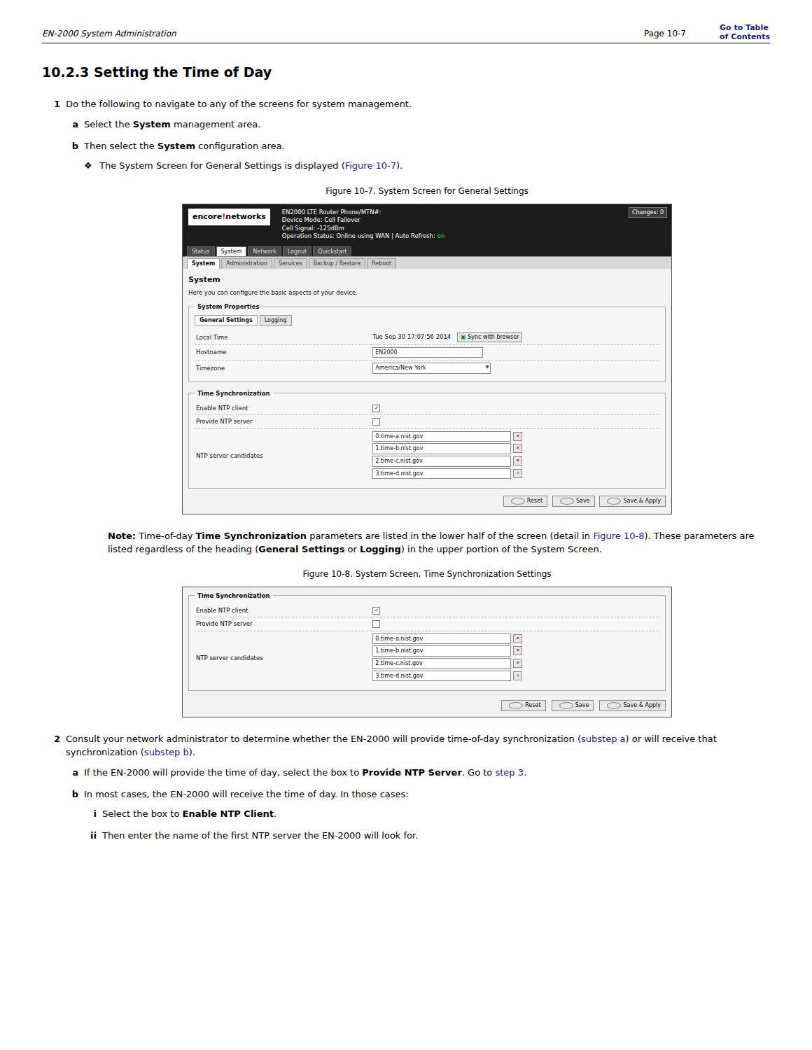EN-2000 System Administration Page 10-7 Go to Table
of Contents
10.2.3 Setting the Time of Day
1 Do the following to navigate to any of the screens for system management.
a Select the System management area.
b Then select the System configuration area.
The System Screen for General Settings is displayed (Figure 10-7).
Figure 10-7. System Screen for General Settings
encore!networks EN2000 LTE Router Phone/MTN#:
Device Mode: Cell Failover
Cell Signal: -125dBm
Operation Status: Online using WAN | Auto Refresh: on Changes: 0
Status System Network Logout Quickstart
System Administration Services Backup / Restore Reboot
System
Here you can configure the basic aspects of your device.
System Properties
General Settings Logging
| Local Time | Tue Sep 30 17:07:56 2014 ▣ Sync with browser |
| Hostname | EN2000 |
| Timezone | America/New York |
Time Synchronization
| Enable NTP client | ✓ |
| Provide NTP server | |
| NTP server candidates | 0.time-a.nist.gov ✕ 1.time-b.nist.gov ✕ 2.time-c.nist.gov ✕ 3.time-d.nist.gov + |
Reset Save Save & Apply
Note: Time-of-day Time Synchronization parameters are listed in the lower half of the screen (detail in Figure 10-8). These parameters are listed regardless of the heading (General Settings or Logging) in the upper portion of the System Screen.
Figure 10-8. System Screen, Time Synchronization Settings
Time Synchronization
| Enable NTP client | ✓ |
| Provide NTP server | |
| NTP server candidates | 0.time-a.nist.gov ✕ 1.time-b.nist.gov ✕ 2.time-c.nist.gov ✕ 3.time-d.nist.gov + |
Reset Save Save & Apply
2 Consult your network administrator to determine whether the EN-2000 will provide time-of-day synchronization (substep a) or will receive that synchronization (substep b).
a If the EN-2000 will provide the time of day, select the box to Provide NTP Server. Go to step 3.
b In most cases, the EN-2000 will receive the time of day. In those cases:
i Select the box to Enable NTP Client.
ii Then enter the name of the first NTP server the EN-2000 will look for.